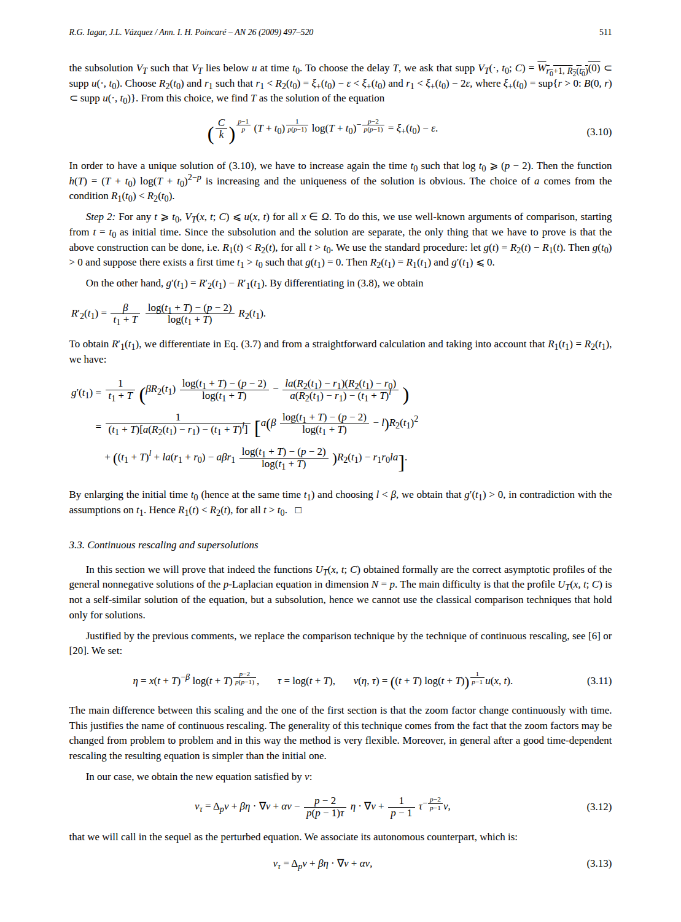R.G. Iagar, J.L. Vázquez / Ann. I. H. Poincaré – AN 26 (2009) 497–520 511
the subsolution VT such that VT lies below u at time t0. To choose the delay T, we ask that supp VT(·, t0; C) = Wr0+1, R2(t0)(0) ⊂ supp u(·, t0). Choose R2(t0) and r1 such that r1 < R2(t0) = ξ+(t0) − ε < ξ+(t0) and r1 < ξ+(t0) − 2ε, where ξ+(t0) = sup{r > 0: B(0, r) ⊂ supp u(·, t0)}. From this choice, we find T as the solution of the equation
(Ck)p−1 p (T + t0)1 p(p−1) log(T + t0)−p−2 p(p−1) = ξ+(t0) − ε.
(3.10)
In order to have a unique solution of (3.10), we have to increase again the time t0 such that log t0 ⩾ (p − 2). Then the function h(T) = (T + t0) log(T + t0)2−p is increasing and the uniqueness of the solution is obvious. The choice of a comes from the condition R1(t0) < R2(t0).
Step 2: For any t ⩾ t0, VT(x, t; C) ⩽ u(x, t) for all x ∈ Ω. To do this, we use well-known arguments of comparison, starting from t = t0 as initial time. Since the subsolution and the solution are separate, the only thing that we have to prove is that the above construction can be done, i.e. R1(t) < R2(t), for all t > t0. We use the standard procedure: let g(t) = R2(t) − R1(t). Then g(t0) > 0 and suppose there exists a first time t1 > t0 such that g(t1) = 0. Then R2(t1) = R1(t1) and g′(t1) ⩽ 0.
On the other hand, g′(t1) = R′2(t1) − R′1(t1). By differentiating in (3.8), we obtain
R′2(t1) = βt1 + T log(t1 + T) − (p − 2) log(t1 + T) R2(t1).
To obtain R′1(t1), we differentiate in Eq. (3.7) and from a straightforward calculation and taking into account that R1(t1) = R2(t1), we have:
| g ′( t 1 ) = | 1 t 1 + T ( βR 2 ( t 1 ) log( t 1 + T ) − ( p − 2) log( t 1 + T ) − la ( R 2 ( t 1 ) − r 1 )( R 2 ( t 1 ) − r 0 ) a ( R 2 ( t 1 ) − r 1 ) − ( t 1 + T ) l ) |
| = | 1 ( t 1 + T )[ a ( R 2 ( t 1 ) − r 1 ) − ( t 1 + T ) l ] [ a ( β log( t 1 + T ) − ( p − 2) log( t 1 + T ) − l ) R 2 ( t 1 ) 2 |
| | + ( ( t 1 + T ) l + la ( r 1 + r 0 ) − aβr 1 log( t 1 + T ) − ( p − 2) log( t 1 + T ) ) R 2 ( t 1 ) − r 1 r 0 la ] . |
By enlarging the initial time t0 (hence at the same time t1) and choosing l < β, we obtain that g′(t1) > 0, in contradiction with the assumptions on t1. Hence R1(t) < R2(t), for all t > t0. □
3.3. Continuous rescaling and supersolutions
In this section we will prove that indeed the functions UT(x, t; C) obtained formally are the correct asymptotic profiles of the general nonnegative solutions of the p-Laplacian equation in dimension N = p. The main difficulty is that the profile UT(x, t; C) is not a self-similar solution of the equation, but a subsolution, hence we cannot use the classical comparison techniques that hold only for solutions.
Justified by the previous comments, we replace the comparison technique by the technique of continuous rescaling, see [6] or [20]. We set:
η = x(t + T)−β log(t + T)p−2 p(p−1), τ = log(t + T), v(η, τ) = ((t + T) log(t + T))1 p−1u(x, t).
(3.11)
The main difference between this scaling and the one of the first section is that the zoom factor change continuously with time. This justifies the name of continuous rescaling. The generality of this technique comes from the fact that the zoom factors may be changed from problem to problem and in this way the method is very flexible. Moreover, in general after a good time-dependent rescaling the resulting equation is simpler than the initial one.
In our case, we obtain the new equation satisfied by v:
vτ = Δpv + βη · ∇v + αv − p − 2 p(p − 1)τ η · ∇v + 1 p − 1 τ−p−2 p−1v,
(3.12)
that we will call in the sequel as the perturbed equation. We associate its autonomous counterpart, which is:
vτ = Δpv + βη · ∇v + αv,
(3.13)